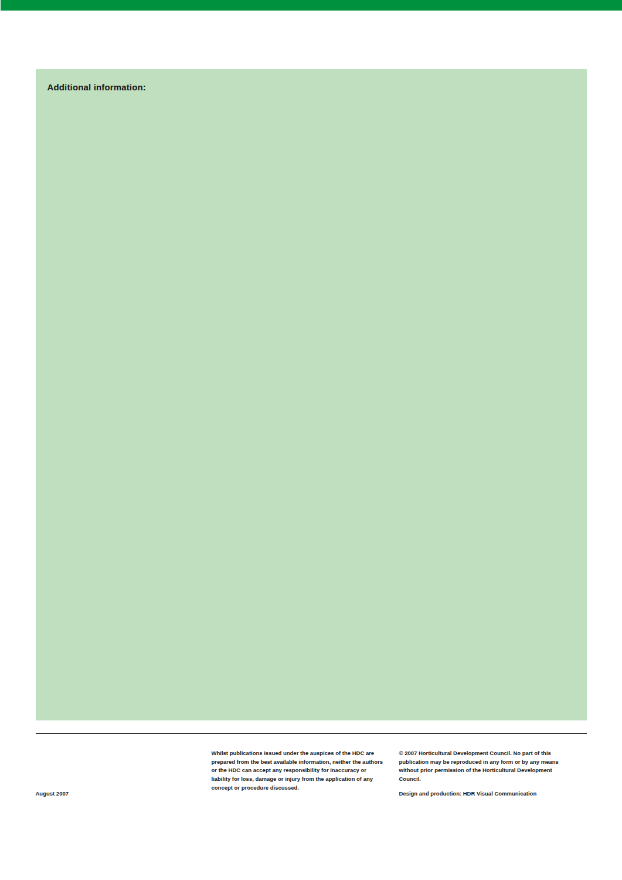Additional information:
August 2007
Whilst publications issued under the auspices of the HDC are prepared from the best available information, neither the authors or the HDC can accept any responsibility for inaccuracy or liability for loss, damage or injury from the application of any concept or procedure discussed.
© 2007 Horticultural Development Council. No part of this publication may be reproduced in any form or by any means without prior permission of the Horticultural Development Council.
Design and production: HDR Visual Communication